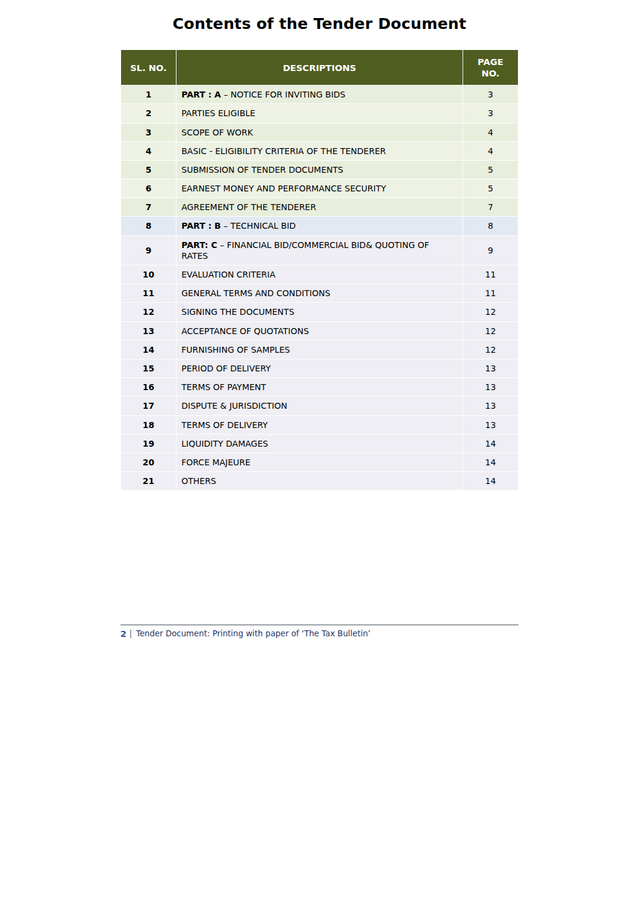Contents of the Tender Document
| SL. NO. | DESCRIPTIONS | PAGE NO. |
| --- | --- | --- |
| 1 | PART : A – NOTICE FOR INVITING BIDS | 3 |
| 2 | PARTIES ELIGIBLE | 3 |
| 3 | SCOPE OF WORK | 4 |
| 4 | BASIC - ELIGIBILITY CRITERIA OF THE TENDERER | 4 |
| 5 | SUBMISSION OF TENDER DOCUMENTS | 5 |
| 6 | EARNEST MONEY AND PERFORMANCE SECURITY | 5 |
| 7 | AGREEMENT OF THE TENDERER | 7 |
| 8 | PART : B – TECHNICAL BID | 8 |
| 9 | PART: C – FINANCIAL BID/COMMERCIAL BID& QUOTING OF RATES | 9 |
| 10 | EVALUATION CRITERIA | 11 |
| 11 | GENERAL TERMS AND CONDITIONS | 11 |
| 12 | SIGNING THE DOCUMENTS | 12 |
| 13 | ACCEPTANCE OF QUOTATIONS | 12 |
| 14 | FURNISHING OF SAMPLES | 12 |
| 15 | PERIOD OF DELIVERY | 13 |
| 16 | TERMS OF PAYMENT | 13 |
| 17 | DISPUTE & JURISDICTION | 13 |
| 18 | TERMS OF DELIVERY | 13 |
| 19 | LIQUIDITY DAMAGES | 14 |
| 20 | FORCE MAJEURE | 14 |
| 21 | OTHERS | 14 |
2 Tender Document: Printing with paper of ‘The Tax Bulletin’